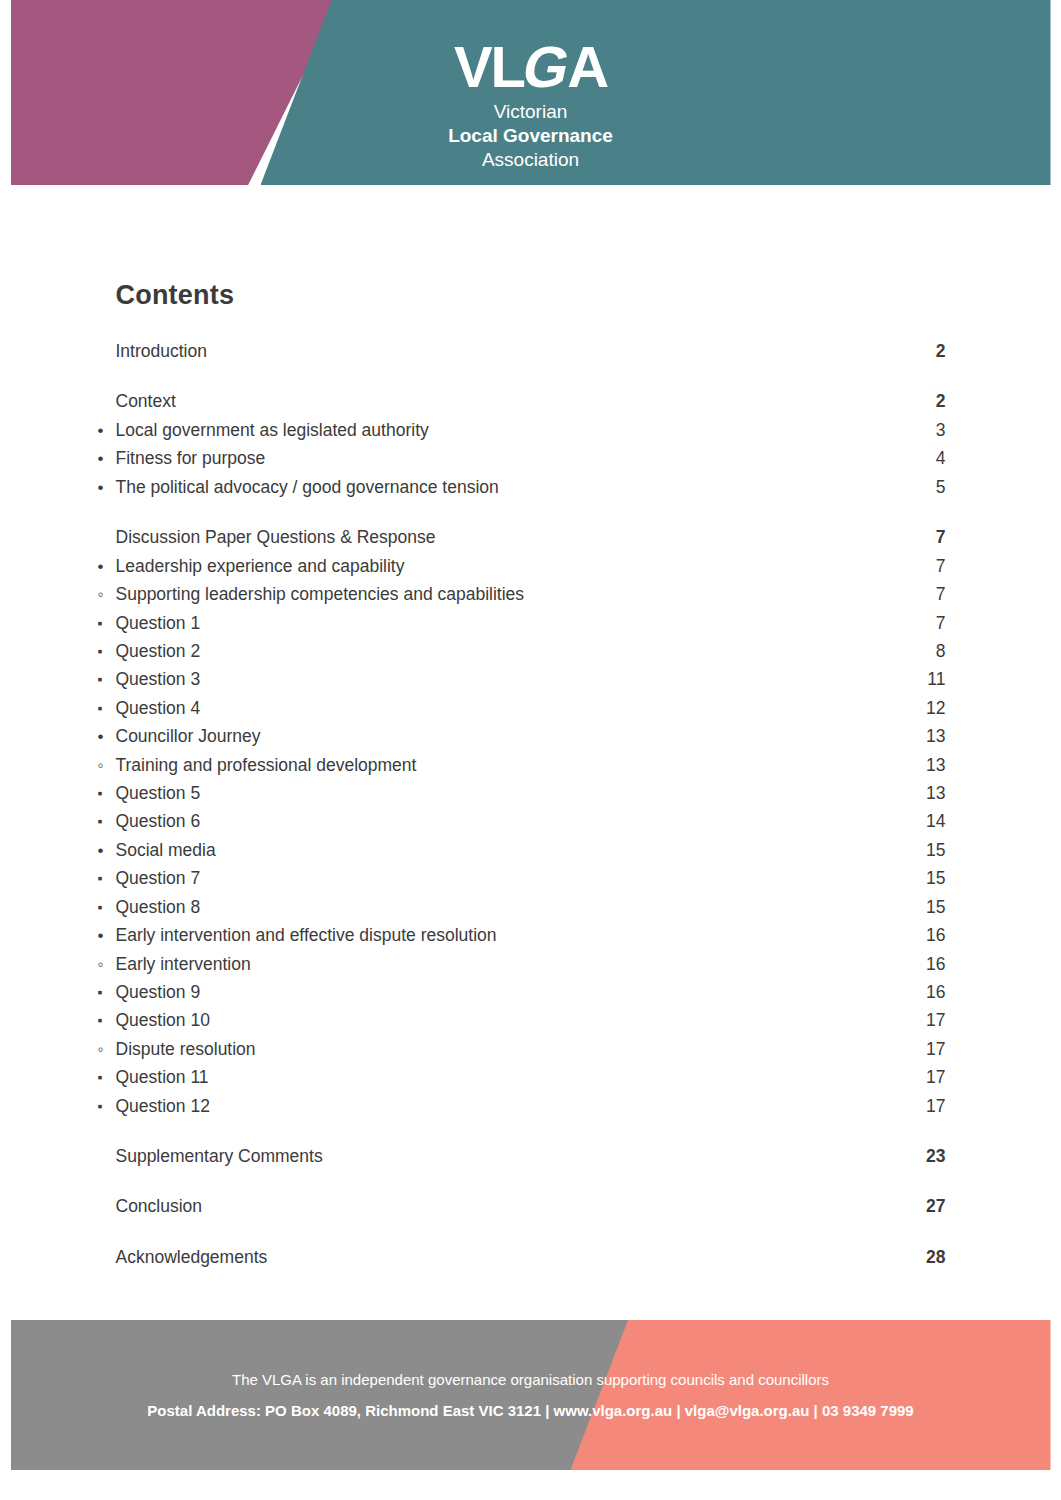VLGA
Victorian
Local Governance
Association
Contents
| Introduction | 2 |
| Context | 2 |
| Local government as legislated authority | 3 |
| Fitness for purpose | 4 |
| The political advocacy / good governance tension | 5 |
| Discussion Paper Questions & Response | 7 |
| Leadership experience and capability | 7 |
| Supporting leadership competencies and capabilities | 7 |
| Question 1 | 7 |
| Question 2 | 8 |
| Question 3 | 11 |
| Question 4 | 12 |
| Councillor Journey | 13 |
| Training and professional development | 13 |
| Question 5 | 13 |
| Question 6 | 14 |
| Social media | 15 |
| Question 7 | 15 |
| Question 8 | 15 |
| Early intervention and effective dispute resolution | 16 |
| Early intervention | 16 |
| Question 9 | 16 |
| Question 10 | 17 |
| Dispute resolution | 17 |
| Question 11 | 17 |
| Question 12 | 17 |
| Supplementary Comments | 23 |
| Conclusion | 27 |
| Acknowledgements | 28 |
The VLGA is an independent governance organisation supporting councils and councillors
Postal Address: PO Box 4089, Richmond East VIC 3121 | www.vlga.org.au | vlga@vlga.org.au | 03 9349 7999